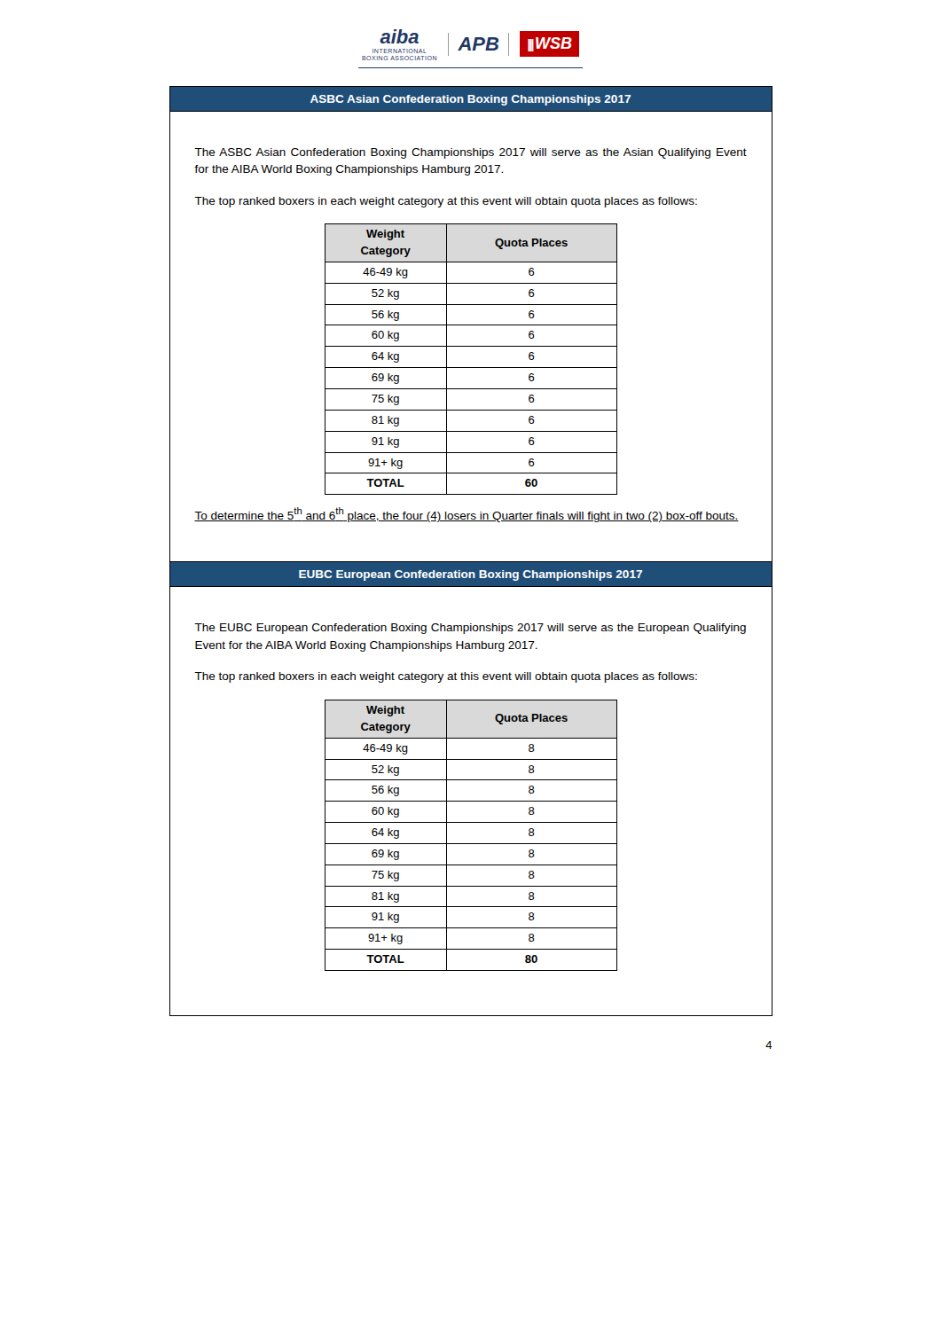aiba INTERNATIONAL
BOXING ASSOCIATION APB |||WSB
ASBC Asian Confederation Boxing Championships 2017
The ASBC Asian Confederation Boxing Championships 2017 will serve as the Asian Qualifying Event for the AIBA World Boxing Championships Hamburg 2017.
The top ranked boxers in each weight category at this event will obtain quota places as follows:
| Weight Category | Quota Places |
| --- | --- |
| 46-49 kg | 6 |
| 52 kg | 6 |
| 56 kg | 6 |
| 60 kg | 6 |
| 64 kg | 6 |
| 69 kg | 6 |
| 75 kg | 6 |
| 81 kg | 6 |
| 91 kg | 6 |
| 91+ kg | 6 |
| TOTAL | 60 |
To determine the 5th and 6th place, the four (4) losers in Quarter finals will fight in two (2) box-off bouts.
EUBC European Confederation Boxing Championships 2017
The EUBC European Confederation Boxing Championships 2017 will serve as the European Qualifying Event for the AIBA World Boxing Championships Hamburg 2017.
The top ranked boxers in each weight category at this event will obtain quota places as follows:
| Weight Category | Quota Places |
| --- | --- |
| 46-49 kg | 8 |
| 52 kg | 8 |
| 56 kg | 8 |
| 60 kg | 8 |
| 64 kg | 8 |
| 69 kg | 8 |
| 75 kg | 8 |
| 81 kg | 8 |
| 91 kg | 8 |
| 91+ kg | 8 |
| TOTAL | 80 |
4